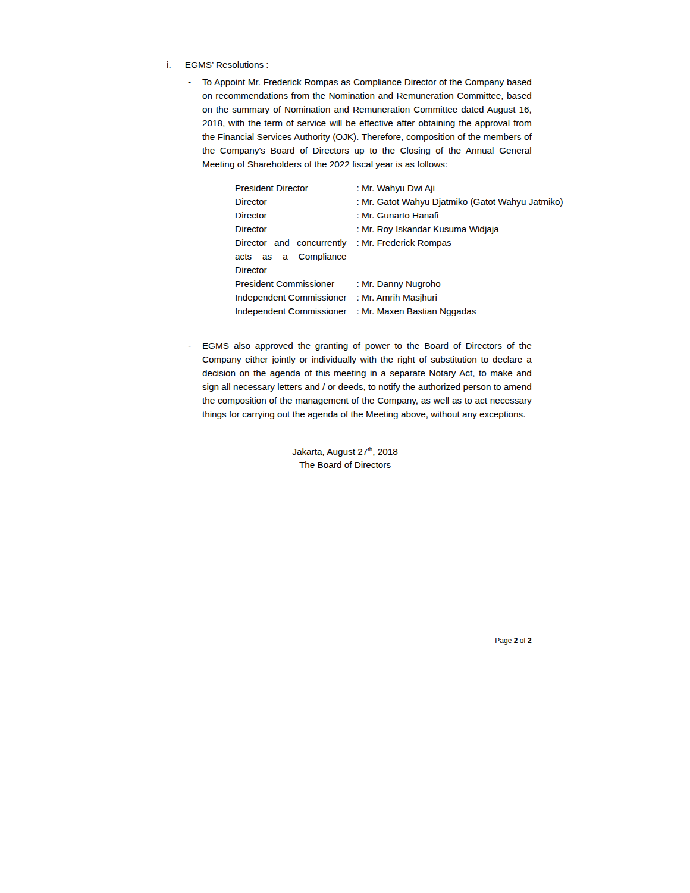EGMS’ Resolutions :
To Appoint Mr. Frederick Rompas as Compliance Director of the Company based on recommendations from the Nomination and Remuneration Committee, based on the summary of Nomination and Remuneration Committee dated August 16, 2018, with the term of service will be effective after obtaining the approval from the Financial Services Authority (OJK). Therefore, composition of the members of the Company's Board of Directors up to the Closing of the Annual General Meeting of Shareholders of the 2022 fiscal year is as follows:
| President Director | : Mr. Wahyu Dwi Aji |
| Director | : Mr. Gatot Wahyu Djatmiko (Gatot Wahyu Jatmiko) |
| Director | : Mr. Gunarto Hanafi |
| Director | : Mr. Roy Iskandar Kusuma Widjaja |
| Director and concurrently acts as a Compliance Director | : Mr. Frederick Rompas |
| President Commissioner | : Mr. Danny Nugroho |
| Independent Commissioner | : Mr. Amrih Masjhuri |
| Independent Commissioner | : Mr. Maxen Bastian Nggadas |
EGMS also approved the granting of power to the Board of Directors of the Company either jointly or individually with the right of substitution to declare a decision on the agenda of this meeting in a separate Notary Act, to make and sign all necessary letters and / or deeds, to notify the authorized person to amend the composition of the management of the Company, as well as to act necessary things for carrying out the agenda of the Meeting above, without any exceptions.
Jakarta, August 27th, 2018
The Board of Directors
Page 2 of 2